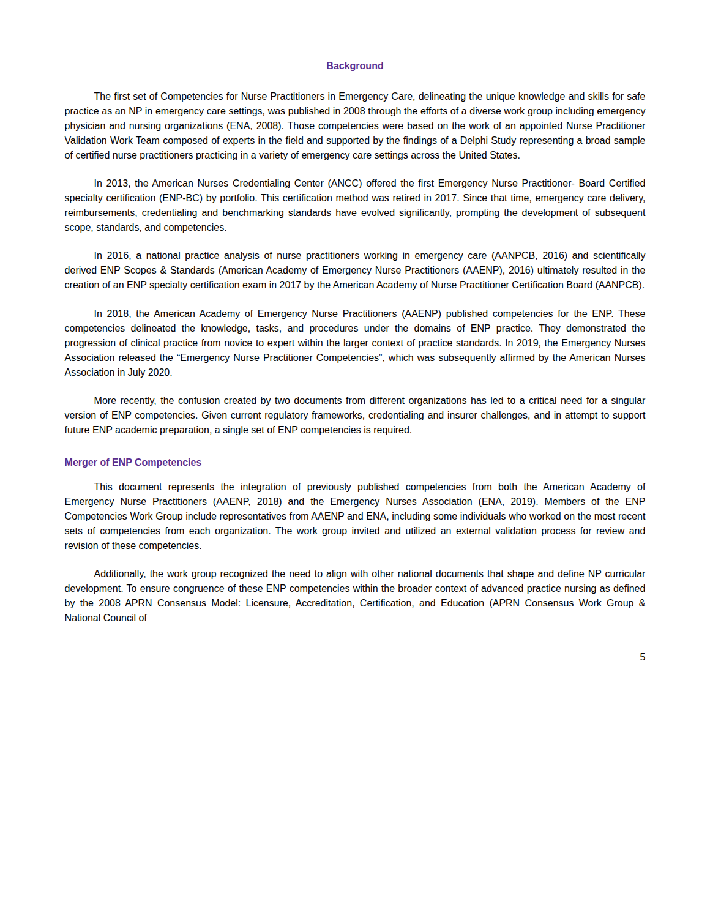Background
The first set of Competencies for Nurse Practitioners in Emergency Care, delineating the unique knowledge and skills for safe practice as an NP in emergency care settings, was published in 2008 through the efforts of a diverse work group including emergency physician and nursing organizations (ENA, 2008). Those competencies were based on the work of an appointed Nurse Practitioner Validation Work Team composed of experts in the field and supported by the findings of a Delphi Study representing a broad sample of certified nurse practitioners practicing in a variety of emergency care settings across the United States.
In 2013, the American Nurses Credentialing Center (ANCC) offered the first Emergency Nurse Practitioner- Board Certified specialty certification (ENP-BC) by portfolio. This certification method was retired in 2017. Since that time, emergency care delivery, reimbursements, credentialing and benchmarking standards have evolved significantly, prompting the development of subsequent scope, standards, and competencies.
In 2016, a national practice analysis of nurse practitioners working in emergency care (AANPCB, 2016) and scientifically derived ENP Scopes & Standards (American Academy of Emergency Nurse Practitioners (AAENP), 2016) ultimately resulted in the creation of an ENP specialty certification exam in 2017 by the American Academy of Nurse Practitioner Certification Board (AANPCB).
In 2018, the American Academy of Emergency Nurse Practitioners (AAENP) published competencies for the ENP. These competencies delineated the knowledge, tasks, and procedures under the domains of ENP practice. They demonstrated the progression of clinical practice from novice to expert within the larger context of practice standards. In 2019, the Emergency Nurses Association released the “Emergency Nurse Practitioner Competencies”, which was subsequently affirmed by the American Nurses Association in July 2020.
More recently, the confusion created by two documents from different organizations has led to a critical need for a singular version of ENP competencies. Given current regulatory frameworks, credentialing and insurer challenges, and in attempt to support future ENP academic preparation, a single set of ENP competencies is required.
Merger of ENP Competencies
This document represents the integration of previously published competencies from both the American Academy of Emergency Nurse Practitioners (AAENP, 2018) and the Emergency Nurses Association (ENA, 2019). Members of the ENP Competencies Work Group include representatives from AAENP and ENA, including some individuals who worked on the most recent sets of competencies from each organization. The work group invited and utilized an external validation process for review and revision of these competencies.
Additionally, the work group recognized the need to align with other national documents that shape and define NP curricular development. To ensure congruence of these ENP competencies within the broader context of advanced practice nursing as defined by the 2008 APRN Consensus Model: Licensure, Accreditation, Certification, and Education (APRN Consensus Work Group & National Council of
5